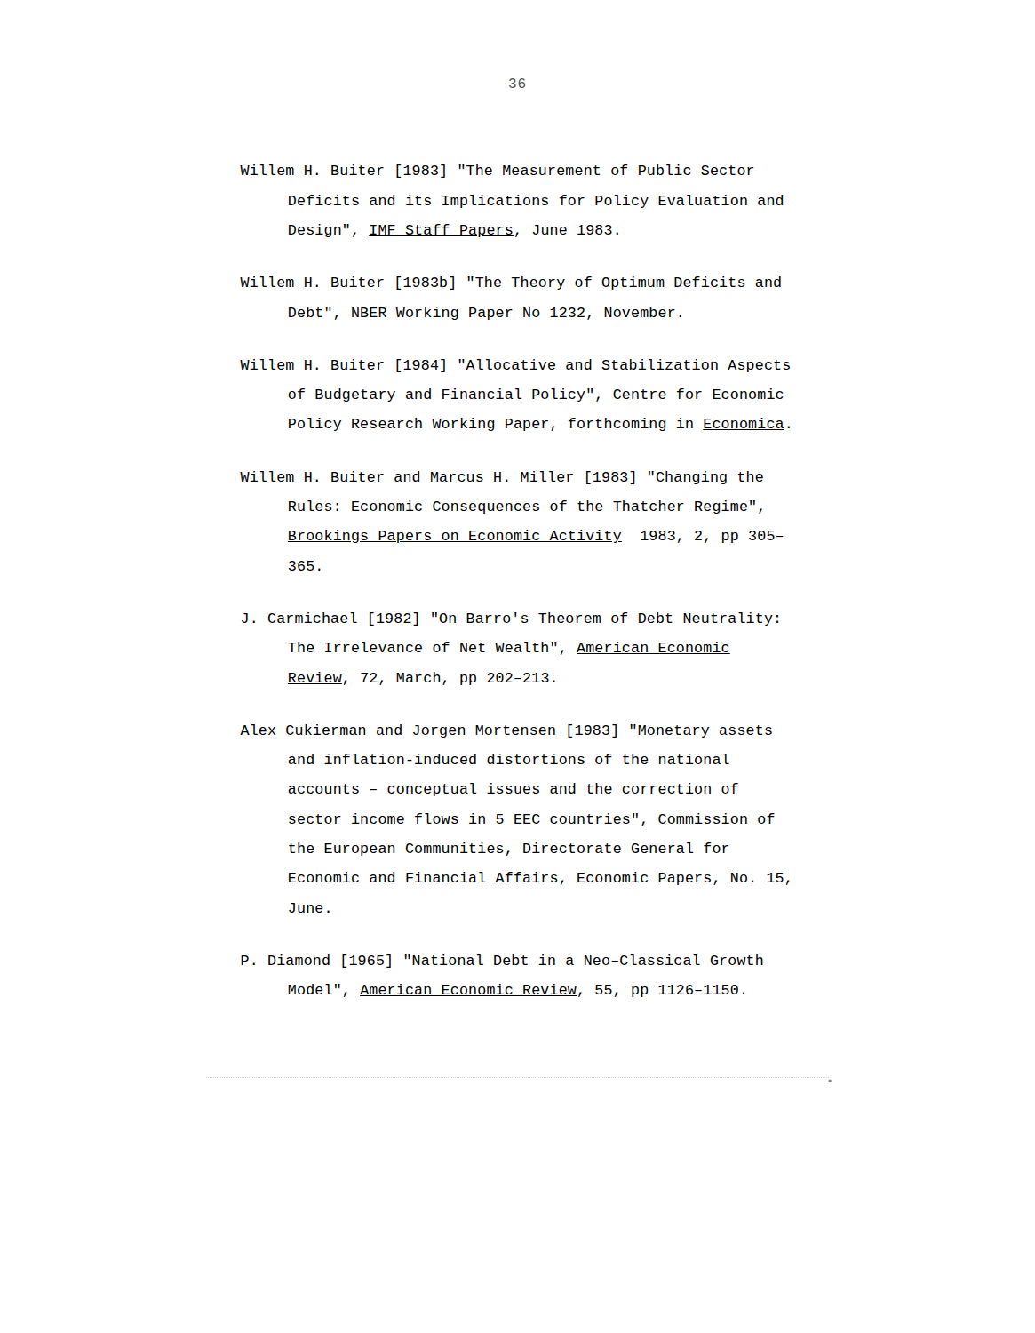36
Willem H. Buiter [1983] "The Measurement of Public Sector Deficits and its Implications for Policy Evaluation and Design", IMF Staff Papers, June 1983.
Willem H. Buiter [1983b] "The Theory of Optimum Deficits and Debt", NBER Working Paper No 1232, November.
Willem H. Buiter [1984] "Allocative and Stabilization Aspects of Budgetary and Financial Policy", Centre for Economic Policy Research Working Paper, forthcoming in Economica.
Willem H. Buiter and Marcus H. Miller [1983] "Changing the Rules: Economic Consequences of the Thatcher Regime", Brookings Papers on Economic Activity 1983, 2, pp 305–365.
J. Carmichael [1982] "On Barro's Theorem of Debt Neutrality: The Irrelevance of Net Wealth", American Economic Review, 72, March, pp 202–213.
Alex Cukierman and Jorgen Mortensen [1983] "Monetary assets and inflation-induced distortions of the national accounts – conceptual issues and the correction of sector income flows in 5 EEC countries", Commission of the European Communities, Directorate General for Economic and Financial Affairs, Economic Papers, No. 15, June.
P. Diamond [1965] "National Debt in a Neo–Classical Growth Model", American Economic Review, 55, pp 1126–1150.
•